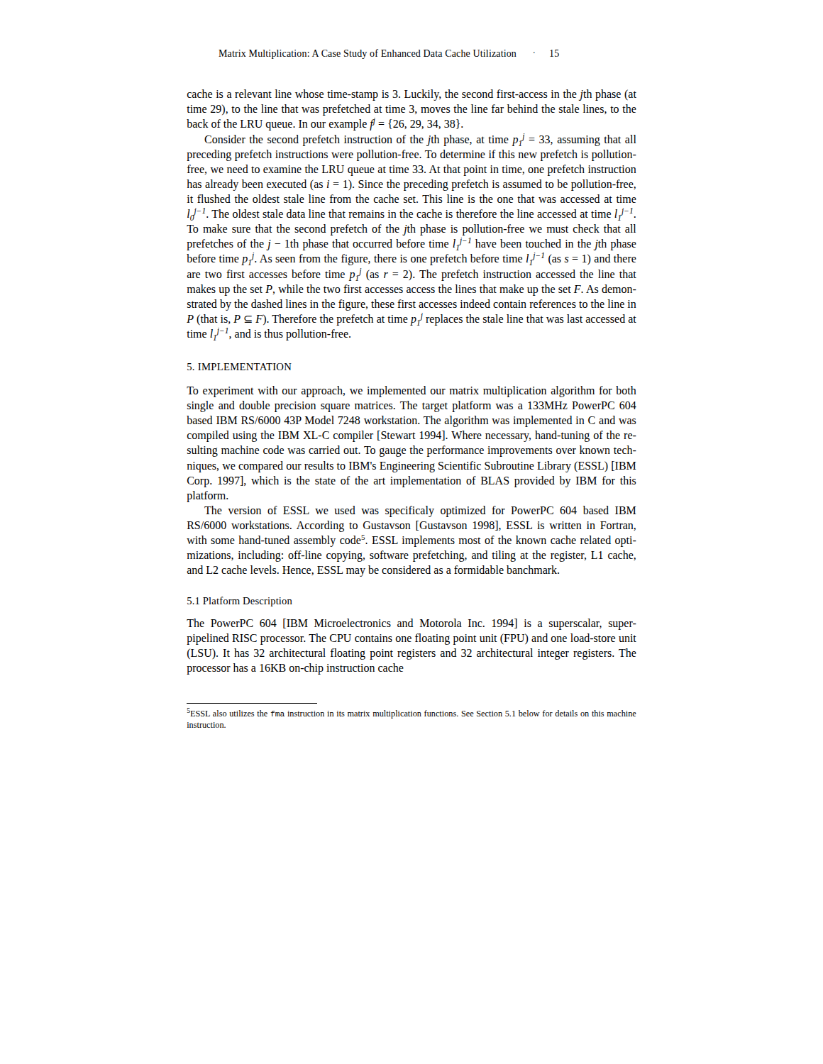Matrix Multiplication: A Case Study of Enhanced Data Cache Utilization·15
cache is a relevant line whose time-stamp is 3. Luckily, the second first-access in the jth phase (at time 29), to the line that was prefetched at time 3, moves the line far behind the stale lines, to the back of the LRU queue. In our example fj = {26, 29, 34, 38}.
Consider the second prefetch instruction of the jth phase, at time p1j = 33, assuming that all preceding prefetch instructions were pollution-free. To determine if this new prefetch is pollution-free, we need to examine the LRU queue at time 33. At that point in time, one prefetch instruction has already been executed (as i = 1). Since the preceding prefetch is assumed to be pollution-free, it flushed the oldest stale line from the cache set. This line is the one that was accessed at time l0j−1. The oldest stale data line that remains in the cache is therefore the line accessed at time l1j−1. To make sure that the second prefetch of the jth phase is pollution-free we must check that all prefetches of the j − 1th phase that occurred before time l1j−1 have been touched in the jth phase before time p1j. As seen from the figure, there is one prefetch before time l1j−1 (as s = 1) and there are two first accesses before time p1j (as r = 2). The prefetch instruction accessed the line that makes up the set P, while the two first accesses access the lines that make up the set F. As demonstrated by the dashed lines in the figure, these first accesses indeed contain references to the line in P (that is, P ⊆ F). Therefore the prefetch at time p1j replaces the stale line that was last accessed at time l1j−1, and is thus pollution-free.
5. IMPLEMENTATION
To experiment with our approach, we implemented our matrix multiplication algorithm for both single and double precision square matrices. The target platform was a 133MHz PowerPC 604 based IBM RS/6000 43P Model 7248 workstation. The algorithm was implemented in C and was compiled using the IBM XL-C compiler [Stewart 1994]. Where necessary, hand-tuning of the resulting machine code was carried out. To gauge the performance improvements over known techniques, we compared our results to IBM's Engineering Scientific Subroutine Library (ESSL) [IBM Corp. 1997], which is the state of the art implementation of BLAS provided by IBM for this platform.
The version of ESSL we used was specificaly optimized for PowerPC 604 based IBM RS/6000 workstations. According to Gustavson [Gustavson 1998], ESSL is written in Fortran, with some hand-tuned assembly code5. ESSL implements most of the known cache related optimizations, including: off-line copying, software prefetching, and tiling at the register, L1 cache, and L2 cache levels. Hence, ESSL may be considered as a formidable banchmark.
5.1 Platform Description
The PowerPC 604 [IBM Microelectronics and Motorola Inc. 1994] is a superscalar, super-pipelined RISC processor. The CPU contains one floating point unit (FPU) and one load-store unit (LSU). It has 32 architectural floating point registers and 32 architectural integer registers. The processor has a 16KB on-chip instruction cache
5ESSL also utilizes the fma instruction in its matrix multiplication functions. See Section 5.1 below for details on this machine instruction.